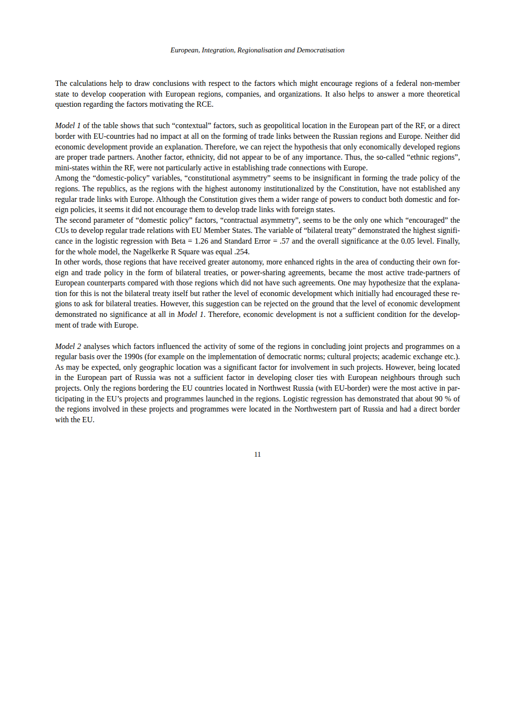European, Integration, Regionalisation and Democratisation
The calculations help to draw conclusions with respect to the factors which might encourage regions of a federal non-member state to develop cooperation with European regions, companies, and organizations. It also helps to answer a more theoretical question regarding the factors motivating the RCE.
Model 1 of the table shows that such “contextual” factors, such as geopolitical location in the European part of the RF, or a direct border with EU-countries had no impact at all on the forming of trade links between the Russian regions and Europe. Neither did economic development provide an explanation. Therefore, we can reject the hypothesis that only economically developed regions are proper trade partners. Another factor, ethnicity, did not appear to be of any importance. Thus, the so-called “ethnic regions”, mini-states within the RF, were not particularly active in establishing trade connections with Europe.
Among the “domestic-policy” variables, “constitutional asymmetry” seems to be insignificant in forming the trade policy of the regions. The republics, as the regions with the highest autonomy institutionalized by the Constitution, have not established any regular trade links with Europe. Although the Constitution gives them a wider range of powers to conduct both domestic and foreign policies, it seems it did not encourage them to develop trade links with foreign states.
The second parameter of “domestic policy” factors, “contractual asymmetry”, seems to be the only one which “encouraged” the CUs to develop regular trade relations with EU Member States. The variable of “bilateral treaty” demonstrated the highest significance in the logistic regression with Beta = 1.26 and Standard Error = .57 and the overall significance at the 0.05 level. Finally, for the whole model, the Nagelkerke R Square was equal .254.
In other words, those regions that have received greater autonomy, more enhanced rights in the area of conducting their own foreign and trade policy in the form of bilateral treaties, or power-sharing agreements, became the most active trade-partners of European counterparts compared with those regions which did not have such agreements. One may hypothesize that the explanation for this is not the bilateral treaty itself but rather the level of economic development which initially had encouraged these regions to ask for bilateral treaties. However, this suggestion can be rejected on the ground that the level of economic development demonstrated no significance at all in Model 1. Therefore, economic development is not a sufficient condition for the development of trade with Europe.
Model 2 analyses which factors influenced the activity of some of the regions in concluding joint projects and programmes on a regular basis over the 1990s (for example on the implementation of democratic norms; cultural projects; academic exchange etc.). As may be expected, only geographic location was a significant factor for involvement in such projects. However, being located in the European part of Russia was not a sufficient factor in developing closer ties with European neighbours through such projects. Only the regions bordering the EU countries located in Northwest Russia (with EU-border) were the most active in participating in the EU’s projects and programmes launched in the regions. Logistic regression has demonstrated that about 90 % of the regions involved in these projects and programmes were located in the Northwestern part of Russia and had a direct border with the EU.
11